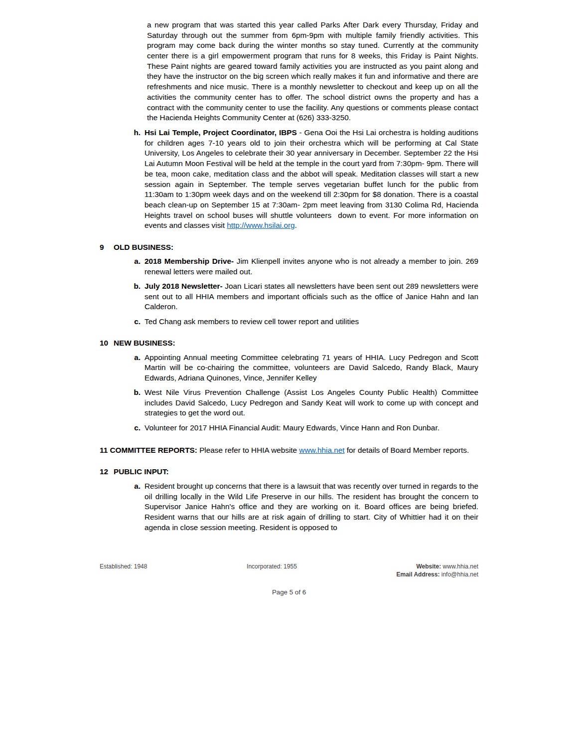a new program that was started this year called Parks After Dark every Thursday, Friday and Saturday through out the summer from 6pm-9pm with multiple family friendly activities. This program may come back during the winter months so stay tuned. Currently at the community center there is a girl empowerment program that runs for 8 weeks, this Friday is Paint Nights. These Paint nights are geared toward family activities you are instructed as you paint along and they have the instructor on the big screen which really makes it fun and informative and there are refreshments and nice music. There is a monthly newsletter to checkout and keep up on all the activities the community center has to offer. The school district owns the property and has a contract with the community center to use the facility. Any questions or comments please contact the Hacienda Heights Community Center at (626) 333-3250.
h.
Hsi Lai Temple, Project Coordinator, IBPS - Gena Ooi the Hsi Lai orchestra is holding auditions for children ages 7-10 years old to join their orchestra which will be performing at Cal State University, Los Angeles to celebrate their 30 year anniversary in December. September 22 the Hsi Lai Autumn Moon Festival will be held at the temple in the court yard from 7:30pm- 9pm. There will be tea, moon cake, meditation class and the abbot will speak. Meditation classes will start a new session again in September. The temple serves vegetarian buffet lunch for the public from 11:30am to 1:30pm week days and on the weekend till 2:30pm for $8 donation. There is a coastal beach clean-up on September 15 at 7:30am- 2pm meet leaving from 3130 Colima Rd, Hacienda Heights travel on school buses will shuttle volunteers down to event. For more information on events and classes visit http://www.hsilai.org.
9 OLD BUSINESS:
a.
2018 Membership Drive- Jim Klienpell invites anyone who is not already a member to join. 269 renewal letters were mailed out.
b.
July 2018 Newsletter- Joan Licari states all newsletters have been sent out 289 newsletters were sent out to all HHIA members and important officials such as the office of Janice Hahn and Ian Calderon.
c.
Ted Chang ask members to review cell tower report and utilities
10 NEW BUSINESS:
a.
Appointing Annual meeting Committee celebrating 71 years of HHIA. Lucy Pedregon and Scott Martin will be co-chairing the committee, volunteers are David Salcedo, Randy Black, Maury Edwards, Adriana Quinones, Vince, Jennifer Kelley
b.
West Nile Virus Prevention Challenge (Assist Los Angeles County Public Health) Committee includes David Salcedo, Lucy Pedregon and Sandy Keat will work to come up with concept and strategies to get the word out.
c.
Volunteer for 2017 HHIA Financial Audit: Maury Edwards, Vince Hann and Ron Dunbar.
11 COMMITTEE REPORTS: Please refer to HHIA website www.hhia.net for details of Board Member reports.
12 PUBLIC INPUT:
a.
Resident brought up concerns that there is a lawsuit that was recently over turned in regards to the oil drilling locally in the Wild Life Preserve in our hills. The resident has brought the concern to Supervisor Janice Hahn's office and they are working on it. Board offices are being briefed. Resident warns that our hills are at risk again of drilling to start. City of Whittier had it on their agenda in close session meeting. Resident is opposed to
Established: 1948
Incorporated: 1955
Website: www.hhia.net Email Address: info@hhia.net
Page 5 of 6